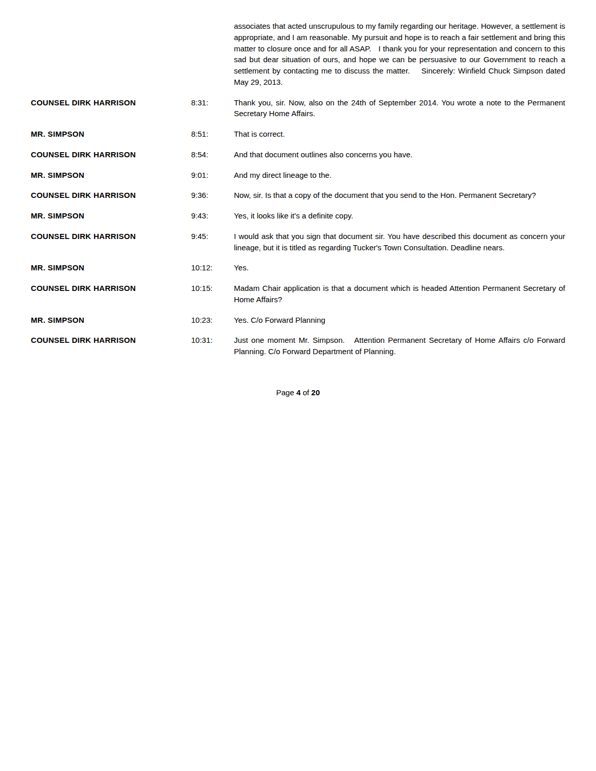| | | associates that acted unscrupulous to my family regarding our heritage. However, a settlement is appropriate, and I am reasonable. My pursuit and hope is to reach a fair settlement and bring this matter to closure once and for all ASAP. I thank you for your representation and concern to this sad but dear situation of ours, and hope we can be persuasive to our Government to reach a settlement by contacting me to discuss the matter. Sincerely: Winfield Chuck Simpson dated May 29, 2013. |
| COUNSEL DIRK HARRISON | 8:31: | Thank you, sir. Now, also on the 24th of September 2014. You wrote a note to the Permanent Secretary Home Affairs. |
| MR. SIMPSON | 8:51: | That is correct. |
| COUNSEL DIRK HARRISON | 8:54: | And that document outlines also concerns you have. |
| MR. SIMPSON | 9:01: | And my direct lineage to the. |
| COUNSEL DIRK HARRISON | 9:36: | Now, sir. Is that a copy of the document that you send to the Hon. Permanent Secretary? |
| MR. SIMPSON | 9:43: | Yes, it looks like it's a definite copy. |
| COUNSEL DIRK HARRISON | 9:45: | I would ask that you sign that document sir. You have described this document as concern your lineage, but it is titled as regarding Tucker's Town Consultation. Deadline nears. |
| MR. SIMPSON | 10:12: | Yes. |
| COUNSEL DIRK HARRISON | 10:15: | Madam Chair application is that a document which is headed Attention Permanent Secretary of Home Affairs? |
| MR. SIMPSON | 10:23: | Yes. C/o Forward Planning |
| COUNSEL DIRK HARRISON | 10:31: | Just one moment Mr. Simpson. Attention Permanent Secretary of Home Affairs c/o Forward Planning. C/o Forward Department of Planning. |
Page 4 of 20